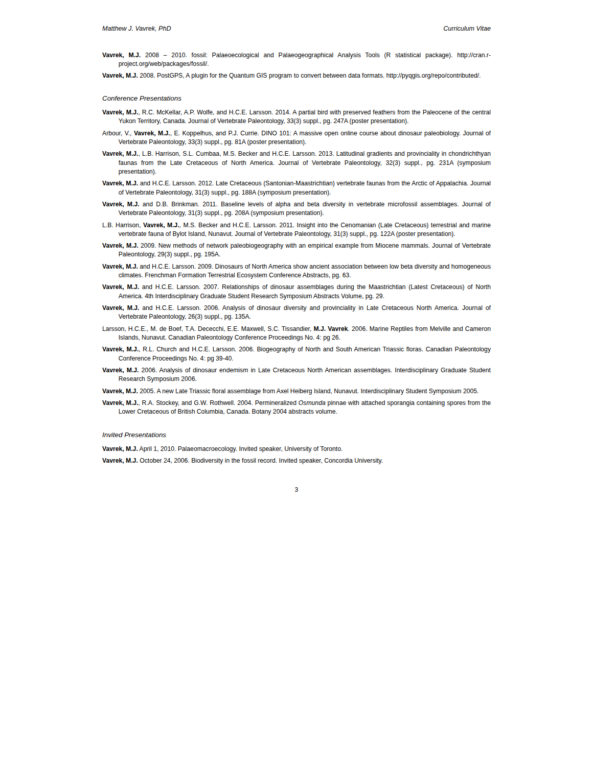Matthew J. Vavrek, PhD
Curriculum Vitae
Vavrek, M.J. 2008 – 2010. fossil: Palaeoecological and Palaeogeographical Analysis Tools (R statistical package). http://cran.r-project.org/web/packages/fossil/.
Vavrek, M.J. 2008. PostGPS, A plugin for the Quantum GIS program to convert between data formats. http://pyqgis.org/repo/contributed/.
Conference Presentations
Vavrek, M.J., R.C. McKellar, A.P. Wolfe, and H.C.E. Larsson. 2014. A partial bird with preserved feathers from the Paleocene of the central Yukon Territory, Canada. Journal of Vertebrate Paleontology, 33(3) suppl., pg. 247A (poster presentation).
Arbour, V., Vavrek, M.J., E. Koppelhus, and P.J. Currie. DINO 101: A massive open online course about dinosaur paleobiology. Journal of Vertebrate Paleontology, 33(3) suppl., pg. 81A (poster presentation).
Vavrek, M.J., L.B. Harrison, S.L. Cumbaa, M.S. Becker and H.C.E. Larsson. 2013. Latitudinal gradients and provinciality in chondrichthyan faunas from the Late Cretaceous of North America. Journal of Vertebrate Paleontology, 32(3) suppl., pg. 231A (symposium presentation).
Vavrek, M.J. and H.C.E. Larsson. 2012. Late Cretaceous (Santonian-Maastrichtian) vertebrate faunas from the Arctic of Appalachia. Journal of Vertebrate Paleontology, 31(3) suppl., pg. 188A (symposium presentation).
Vavrek, M.J. and D.B. Brinkman. 2011. Baseline levels of alpha and beta diversity in vertebrate microfossil assemblages. Journal of Vertebrate Paleontology, 31(3) suppl., pg. 208A (symposium presentation).
L.B. Harrison, Vavrek, M.J., M.S. Becker and H.C.E. Larsson. 2011. Insight into the Cenomanian (Late Cretaceous) terrestrial and marine vertebrate fauna of Bylot Island, Nunavut. Journal of Vertebrate Paleontology, 31(3) suppl., pg. 122A (poster presentation).
Vavrek, M.J. 2009. New methods of network paleobiogeography with an empirical example from Miocene mammals. Journal of Vertebrate Paleontology, 29(3) suppl., pg. 195A.
Vavrek, M.J. and H.C.E. Larsson. 2009. Dinosaurs of North America show ancient association between low beta diversity and homogeneous climates. Frenchman Formation Terrestrial Ecosystem Conference Abstracts, pg. 63.
Vavrek, M.J. and H.C.E. Larsson. 2007. Relationships of dinosaur assemblages during the Maastrichtian (Latest Cretaceous) of North America. 4th Interdisciplinary Graduate Student Research Symposium Abstracts Volume, pg. 29.
Vavrek, M.J. and H.C.E. Larsson. 2006. Analysis of dinosaur diversity and provinciality in Late Cretaceous North America. Journal of Vertebrate Paleontology, 26(3) suppl., pg. 135A.
Larsson, H.C.E., M. de Boef, T.A. Dececchi, E.E. Maxwell, S.C. Tissandier, M.J. Vavrek. 2006. Marine Reptiles from Melville and Cameron Islands, Nunavut. Canadian Paleontology Conference Proceedings No. 4: pg 26.
Vavrek, M.J., R.L. Church and H.C.E. Larsson. 2006. Biogeography of North and South American Triassic floras. Canadian Paleontology Conference Proceedings No. 4: pg 39-40.
Vavrek, M.J. 2006. Analysis of dinosaur endemism in Late Cretaceous North American assemblages. Interdisciplinary Graduate Student Research Symposium 2006.
Vavrek, M.J. 2005. A new Late Triassic floral assemblage from Axel Heiberg Island, Nunavut. Interdisciplinary Student Symposium 2005.
Vavrek, M.J., R.A. Stockey, and G.W. Rothwell. 2004. Permineralized Osmunda pinnae with attached sporangia containing spores from the Lower Cretaceous of British Columbia, Canada. Botany 2004 abstracts volume.
Invited Presentations
Vavrek, M.J. April 1, 2010. Palaeomacroecology. Invited speaker, University of Toronto.
Vavrek, M.J. October 24, 2006. Biodiversity in the fossil record. Invited speaker, Concordia University.
3